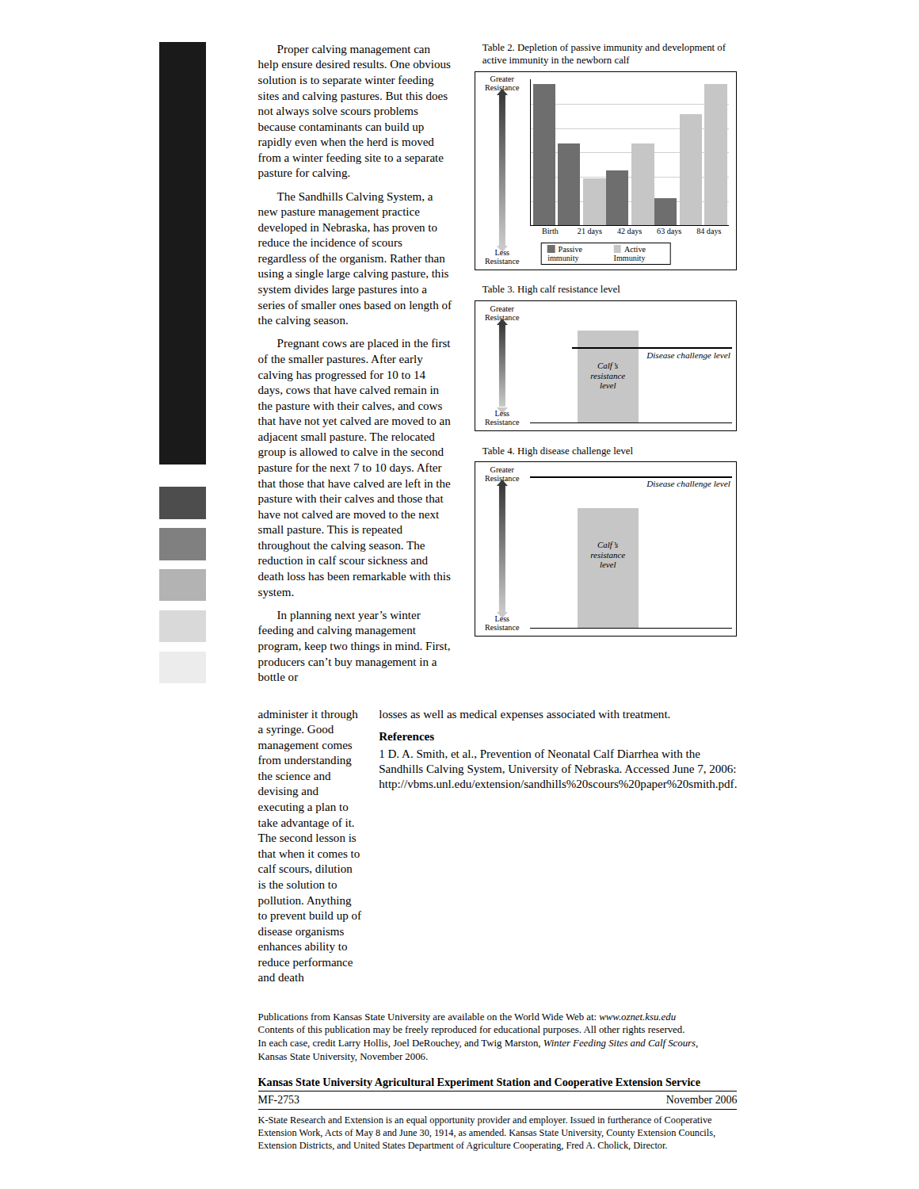Proper calving management can help ensure desired results. One obvious solution is to separate winter feeding sites and calving pastures. But this does not always solve scours problems because contaminants can build up rapidly even when the herd is moved from a winter feeding site to a separate pasture for calving.
The Sandhills Calving System, a new pasture management practice developed in Nebraska, has proven to reduce the incidence of scours regardless of the organism. Rather than using a single large calving pasture, this system divides large pastures into a series of smaller ones based on length of the calving season.
Pregnant cows are placed in the first of the smaller pastures. After early calving has progressed for 10 to 14 days, cows that have calved remain in the pasture with their calves, and cows that have not yet calved are moved to an adjacent small pasture. The relocated group is allowed to calve in the second pasture for the next 7 to 10 days. After that those that have calved are left in the pasture with their calves and those that have not calved are moved to the next small pasture. This is repeated throughout the calving season. The reduction in calf scour sickness and death loss has been remarkable with this system.
In planning next year’s winter feeding and calving management program, keep two things in mind. First, producers can’t buy management in a bottle or
Table 2. Depletion of passive immunity and development of active immunity in the newborn calf
Greater
Resistance
Less
Resistance
Birth 21 days 42 days 63 days 84 days
Passive immunity Active Immunity
Table 3. High calf resistance level
Greater
Resistance
Less
Resistance
Calf’s
resistance
level
Disease challenge level
Table 4. High disease challenge level
Greater
Resistance
Less
Resistance
Disease challenge level
Calf’s
resistance
level
administer it through a syringe. Good management comes from understanding the science and devising and executing a plan to take advantage of it. The second lesson is that when it comes to calf scours, dilution is the solution to pollution. Anything to prevent build up of disease organisms enhances ability to reduce performance and death
losses as well as medical expenses associated with treatment.
References
1 D. A. Smith, et al., Prevention of Neonatal Calf Diarrhea with the Sandhills Calving System, University of Nebraska. Accessed June 7, 2006: http://vbms.unl.edu/extension/sandhills%20scours%20paper%20smith.pdf.
Publications from Kansas State University are available on the World Wide Web at: www.oznet.ksu.edu
Contents of this publication may be freely reproduced for educational purposes. All other rights reserved.
In each case, credit Larry Hollis, Joel DeRouchey, and Twig Marston, Winter Feeding Sites and Calf Scours,
Kansas State University, November 2006.
Kansas State University Agricultural Experiment Station and Cooperative Extension Service
MF-2753 November 2006
K-State Research and Extension is an equal opportunity provider and employer. Issued in furtherance of Cooperative Extension Work, Acts of May 8 and June 30, 1914, as amended. Kansas State University, County Extension Councils, Extension Districts, and United States Department of Agriculture Cooperating, Fred A. Cholick, Director.